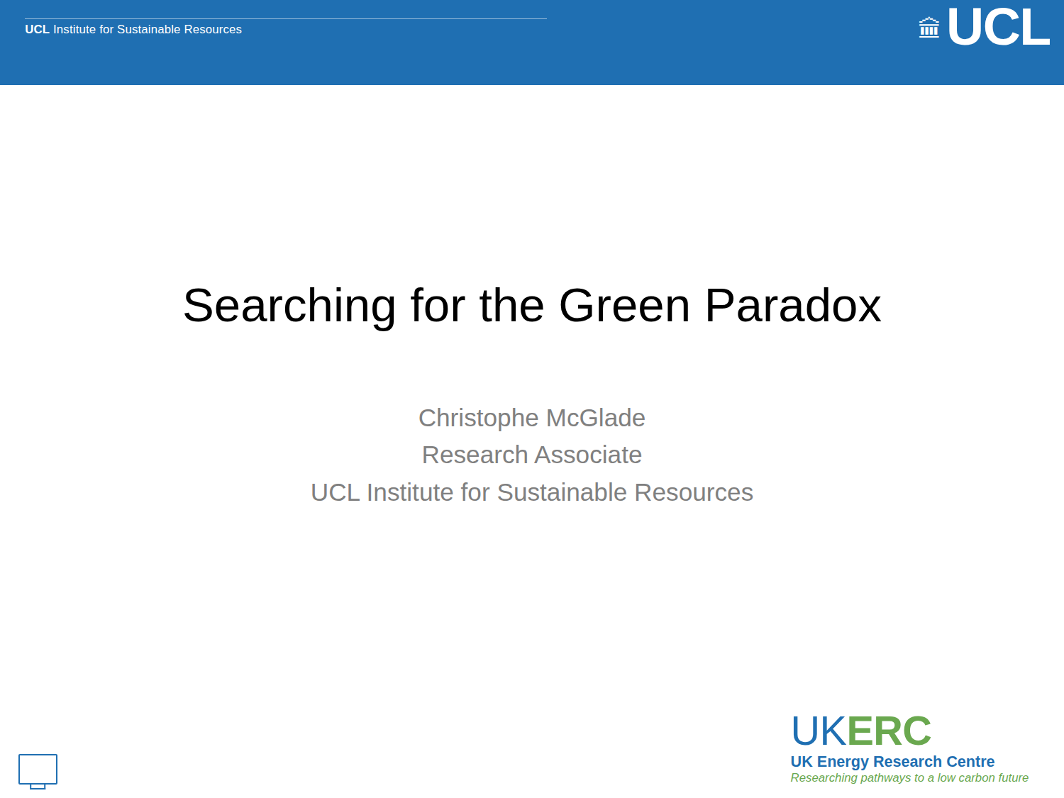UCL Institute for Sustainable Resources
🏛 UCL
Searching for the Green Paradox
Christophe McGlade
Research Associate
UCL Institute for Sustainable Resources
UK ERC
UK Energy Research Centre
Researching pathways to a low carbon future